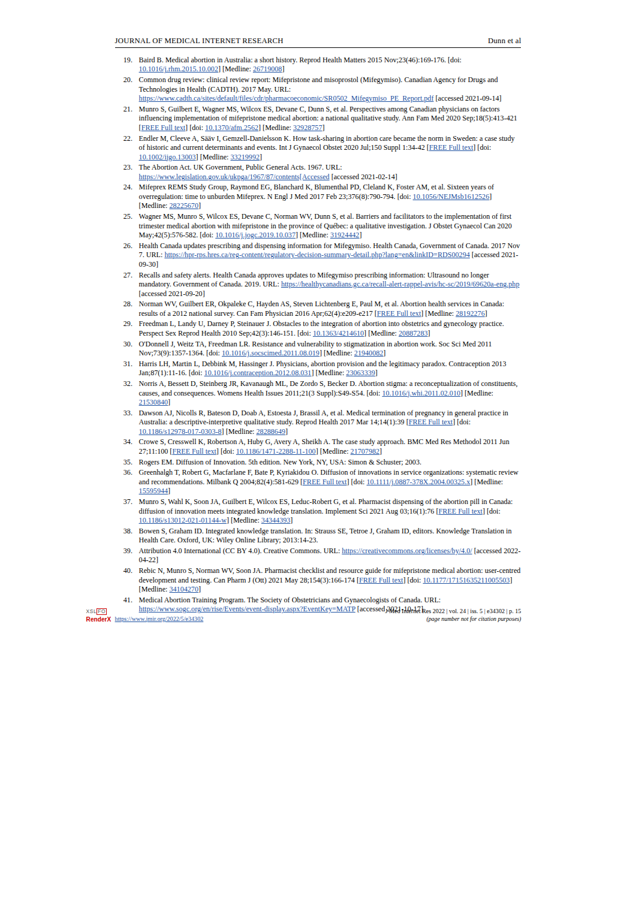Journal of Medical Internet Research Dunn et al
19. Baird B. Medical abortion in Australia: a short history. Reprod Health Matters 2015 Nov;23(46):169-176. [doi: 10.1016/j.rhm.2015.10.002] [Medline: 26719008]
20. Common drug review: clinical review report: Mifepristone and misoprostol (Mifegymiso). Canadian Agency for Drugs and Technologies in Health (CADTH). 2017 May. URL: https://www.cadth.ca/sites/default/files/cdr/pharmacoeconomic/SR0502_Mifegymiso_PE_Report.pdf [accessed 2021-09-14]
21. Munro S, Guilbert E, Wagner MS, Wilcox ES, Devane C, Dunn S, et al. Perspectives among Canadian physicians on factors influencing implementation of mifepristone medical abortion: a national qualitative study. Ann Fam Med 2020 Sep;18(5):413-421 [FREE Full text] [doi: 10.1370/afm.2562] [Medline: 32928757]
22. Endler M, Cleeve A, Sääv I, Gemzell-Danielsson K. How task-sharing in abortion care became the norm in Sweden: a case study of historic and current determinants and events. Int J Gynaecol Obstet 2020 Jul;150 Suppl 1:34-42 [FREE Full text] [doi: 10.1002/ijgo.13003] [Medline: 33219992]
23. The Abortion Act. UK Government, Public General Acts. 1967. URL: https://www.legislation.gov.uk/ukpga/1967/87/contents[Accessed [accessed 2021-02-14]
24. Mifeprex REMS Study Group, Raymond EG, Blanchard K, Blumenthal PD, Cleland K, Foster AM, et al. Sixteen years of overregulation: time to unburden Mifeprex. N Engl J Med 2017 Feb 23;376(8):790-794. [doi: 10.1056/NEJMsb1612526] [Medline: 28225670]
25. Wagner MS, Munro S, Wilcox ES, Devane C, Norman WV, Dunn S, et al. Barriers and facilitators to the implementation of first trimester medical abortion with mifepristone in the province of Québec: a qualitative investigation. J Obstet Gynaecol Can 2020 May;42(5):576-582. [doi: 10.1016/j.jogc.2019.10.037] [Medline: 31924442]
26. Health Canada updates prescribing and dispensing information for Mifegymiso. Health Canada, Government of Canada. 2017 Nov 7. URL: https://hpr-rps.hres.ca/reg-content/regulatory-decision-summary-detail.php?lang=en&linkID=RDS00294 [accessed 2021-09-30]
27. Recalls and safety alerts. Health Canada approves updates to Mifegymiso prescribing information: Ultrasound no longer mandatory. Government of Canada. 2019. URL: https://healthycanadians.gc.ca/recall-alert-rappel-avis/hc-sc/2019/69620a-eng.php [accessed 2021-09-20]
28. Norman WV, Guilbert ER, Okpaleke C, Hayden AS, Steven Lichtenberg E, Paul M, et al. Abortion health services in Canada: results of a 2012 national survey. Can Fam Physician 2016 Apr;62(4):e209-e217 [FREE Full text] [Medline: 28192276]
29. Freedman L, Landy U, Darney P, Steinauer J. Obstacles to the integration of abortion into obstetrics and gynecology practice. Perspect Sex Reprod Health 2010 Sep;42(3):146-151. [doi: 10.1363/4214610] [Medline: 20887283]
30. O'Donnell J, Weitz TA, Freedman LR. Resistance and vulnerability to stigmatization in abortion work. Soc Sci Med 2011 Nov;73(9):1357-1364. [doi: 10.1016/j.socscimed.2011.08.019] [Medline: 21940082]
31. Harris LH, Martin L, Debbink M, Hassinger J. Physicians, abortion provision and the legitimacy paradox. Contraception 2013 Jan;87(1):11-16. [doi: 10.1016/j.contraception.2012.08.031] [Medline: 23063339]
32. Norris A, Bessett D, Steinberg JR, Kavanaugh ML, De Zordo S, Becker D. Abortion stigma: a reconceptualization of constituents, causes, and consequences. Womens Health Issues 2011;21(3 Suppl):S49-S54. [doi: 10.1016/j.whi.2011.02.010] [Medline: 21530840]
33. Dawson AJ, Nicolls R, Bateson D, Doab A, Estoesta J, Brassil A, et al. Medical termination of pregnancy in general practice in Australia: a descriptive-interpretive qualitative study. Reprod Health 2017 Mar 14;14(1):39 [FREE Full text] [doi: 10.1186/s12978-017-0303-8] [Medline: 28288649]
34. Crowe S, Cresswell K, Robertson A, Huby G, Avery A, Sheikh A. The case study approach. BMC Med Res Methodol 2011 Jun 27;11:100 [FREE Full text] [doi: 10.1186/1471-2288-11-100] [Medline: 21707982]
35. Rogers EM. Diffusion of Innovation. 5th edition. New York, NY, USA: Simon & Schuster; 2003.
36. Greenhalgh T, Robert G, Macfarlane F, Bate P, Kyriakidou O. Diffusion of innovations in service organizations: systematic review and recommendations. Milbank Q 2004;82(4):581-629 [FREE Full text] [doi: 10.1111/j.0887-378X.2004.00325.x] [Medline: 15595944]
37. Munro S, Wahl K, Soon JA, Guilbert E, Wilcox ES, Leduc-Robert G, et al. Pharmacist dispensing of the abortion pill in Canada: diffusion of innovation meets integrated knowledge translation. Implement Sci 2021 Aug 03;16(1):76 [FREE Full text] [doi: 10.1186/s13012-021-01144-w] [Medline: 34344393]
38. Bowen S, Graham ID. Integrated knowledge translation. In: Strauss SE, Tetroe J, Graham ID, editors. Knowledge Translation in Health Care. Oxford, UK: Wiley Online Library; 2013:14-23.
39. Attribution 4.0 International (CC BY 4.0). Creative Commons. URL: https://creativecommons.org/licenses/by/4.0/ [accessed 2022-04-22]
40. Rebic N, Munro S, Norman WV, Soon JA. Pharmacist checklist and resource guide for mifepristone medical abortion: user-centred development and testing. Can Pharm J (Ott) 2021 May 28;154(3):166-174 [FREE Full text] [doi: 10.1177/17151635211005503] [Medline: 34104270]
41. Medical Abortion Training Program. The Society of Obstetricians and Gynaecologists of Canada. URL: https://www.sogc.org/en/rise/Events/event-display.aspx?EventKey=MATP [accessed 2021-10-17]
XSLFO
RenderX
https://www.jmir.org/2022/5/e34302
J Med Internet Res 2022 | vol. 24 | iss. 5 | e34302 | p. 15
(page number not for citation purposes)